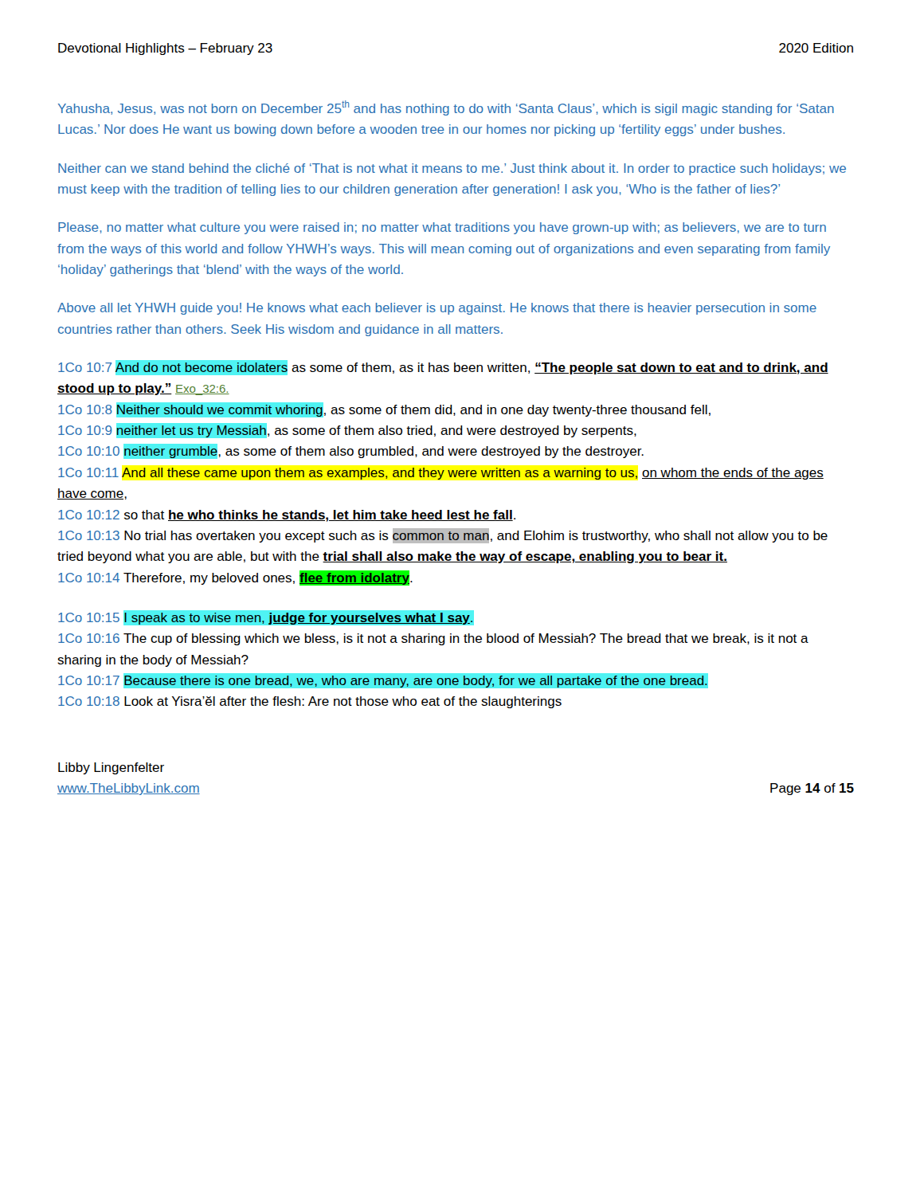Devotional Highlights – February 23
2020 Edition
Yahusha, Jesus, was not born on December 25th and has nothing to do with ‘Santa Claus’, which is sigil magic standing for ‘Satan Lucas.’ Nor does He want us bowing down before a wooden tree in our homes nor picking up ‘fertility eggs’ under bushes.
Neither can we stand behind the cliché of ‘That is not what it means to me.’ Just think about it. In order to practice such holidays; we must keep with the tradition of telling lies to our children generation after generation! I ask you, ‘Who is the father of lies?’
Please, no matter what culture you were raised in; no matter what traditions you have grown-up with; as believers, we are to turn from the ways of this world and follow YHWH’s ways. This will mean coming out of organizations and even separating from family ‘holiday’ gatherings that ‘blend’ with the ways of the world.
Above all let YHWH guide you! He knows what each believer is up against. He knows that there is heavier persecution in some countries rather than others. Seek His wisdom and guidance in all matters.
1Co 10:7 And do not become idolaters as some of them, as it has been written, “The people sat down to eat and to drink, and stood up to play.” Exo_32:6.
1Co 10:8 Neither should we commit whoring, as some of them did, and in one day twenty-three thousand fell,
1Co 10:9 neither let us try Messiah, as some of them also tried, and were destroyed by serpents,
1Co 10:10 neither grumble, as some of them also grumbled, and were destroyed by the destroyer.
1Co 10:11 And all these came upon them as examples, and they were written as a warning to us, on whom the ends of the ages have come,
1Co 10:12 so that he who thinks he stands, let him take heed lest he fall.
1Co 10:13 No trial has overtaken you except such as is common to man, and Elohim is trustworthy, who shall not allow you to be tried beyond what you are able, but with the trial shall also make the way of escape, enabling you to bear it.
1Co 10:14 Therefore, my beloved ones, flee from idolatry.
1Co 10:15 I speak as to wise men, judge for yourselves what I say.
1Co 10:16 The cup of blessing which we bless, is it not a sharing in the blood of Messiah? The bread that we break, is it not a sharing in the body of Messiah?
1Co 10:17 Because there is one bread, we, who are many, are one body, for we all partake of the one bread.
1Co 10:18 Look at Yisra’ĕl after the flesh: Are not those who eat of the slaughterings
Libby Lingenfelter
www.TheLibbyLink.com
Page 14 of 15